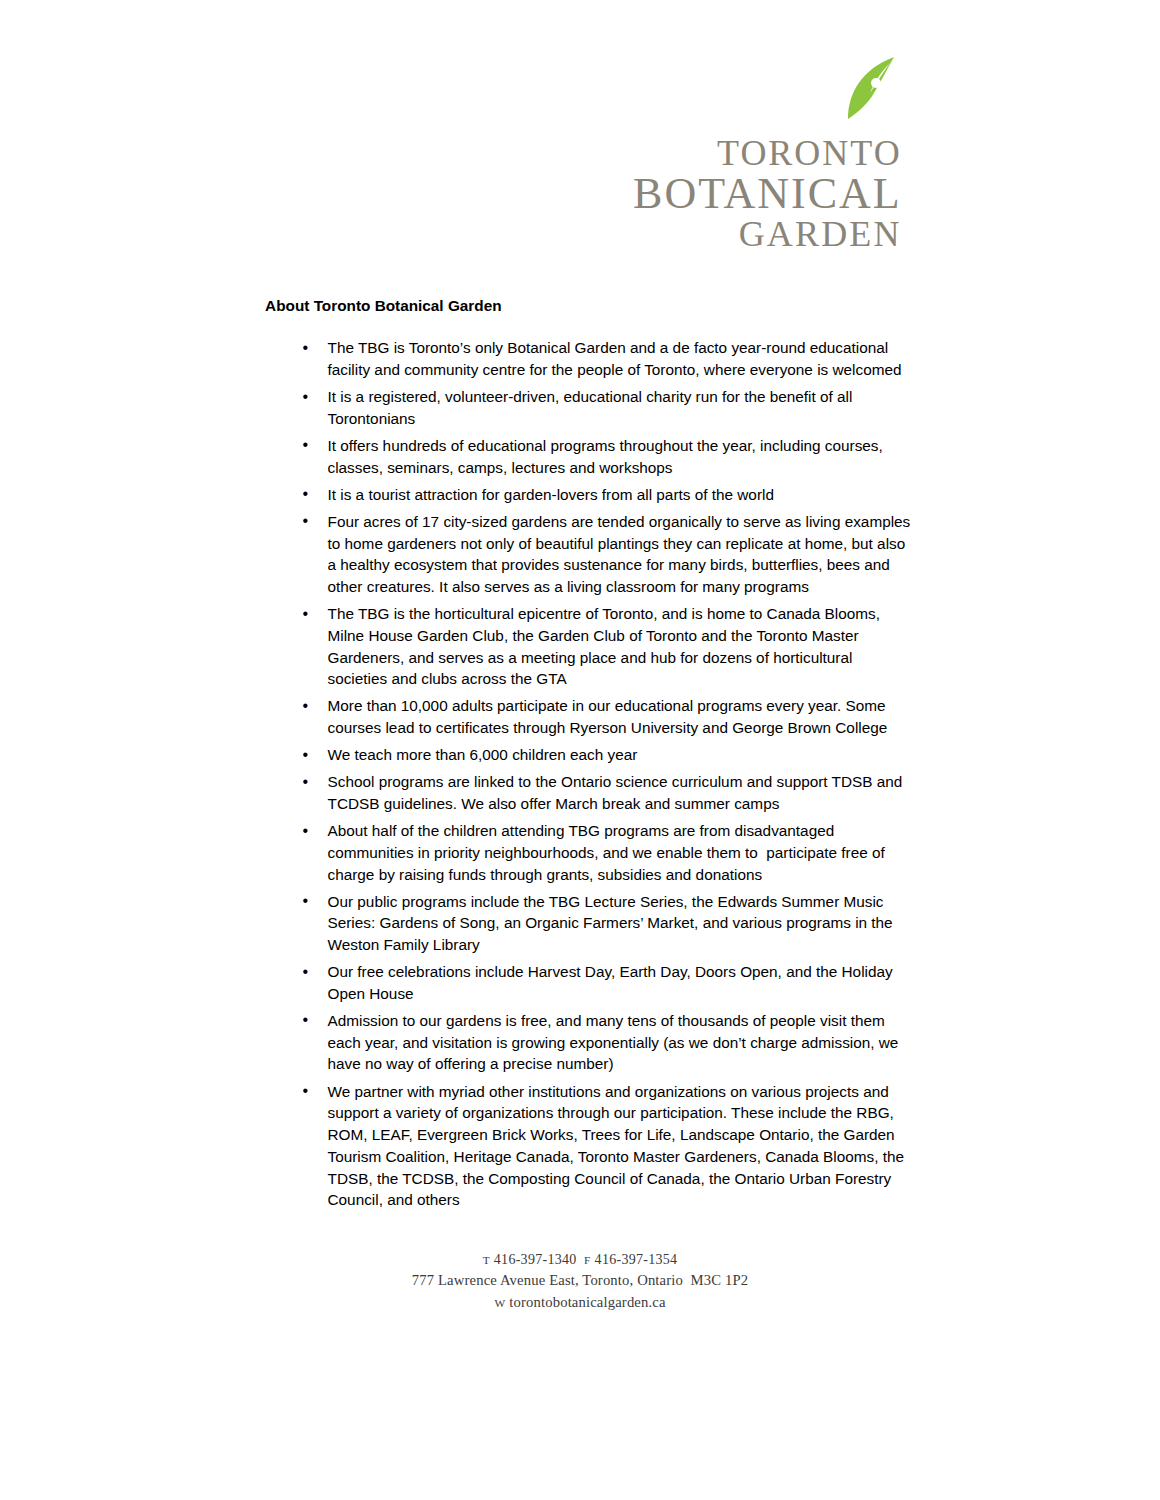TORONTO BOTANICAL GARDEN
About Toronto Botanical Garden
The TBG is Toronto’s only Botanical Garden and a de facto year-round educational facility and community centre for the people of Toronto, where everyone is welcomed
It is a registered, volunteer-driven, educational charity run for the benefit of all Torontonians
It offers hundreds of educational programs throughout the year, including courses, classes, seminars, camps, lectures and workshops
It is a tourist attraction for garden-lovers from all parts of the world
Four acres of 17 city-sized gardens are tended organically to serve as living examples to home gardeners not only of beautiful plantings they can replicate at home, but also a healthy ecosystem that provides sustenance for many birds, butterflies, bees and other creatures. It also serves as a living classroom for many programs
The TBG is the horticultural epicentre of Toronto, and is home to Canada Blooms, Milne House Garden Club, the Garden Club of Toronto and the Toronto Master Gardeners, and serves as a meeting place and hub for dozens of horticultural societies and clubs across the GTA
More than 10,000 adults participate in our educational programs every year. Some courses lead to certificates through Ryerson University and George Brown College
We teach more than 6,000 children each year
School programs are linked to the Ontario science curriculum and support TDSB and TCDSB guidelines. We also offer March break and summer camps
About half of the children attending TBG programs are from disadvantaged communities in priority neighbourhoods, and we enable them to participate free of charge by raising funds through grants, subsidies and donations
Our public programs include the TBG Lecture Series, the Edwards Summer Music Series: Gardens of Song, an Organic Farmers’ Market, and various programs in the Weston Family Library
Our free celebrations include Harvest Day, Earth Day, Doors Open, and the Holiday Open House
Admission to our gardens is free, and many tens of thousands of people visit them each year, and visitation is growing exponentially (as we don’t charge admission, we have no way of offering a precise number)
We partner with myriad other institutions and organizations on various projects and support a variety of organizations through our participation. These include the RBG, ROM, LEAF, Evergreen Brick Works, Trees for Life, Landscape Ontario, the Garden Tourism Coalition, Heritage Canada, Toronto Master Gardeners, Canada Blooms, the TDSB, the TCDSB, the Composting Council of Canada, the Ontario Urban Forestry Council, and others
T 416-397-1340 F 416-397-1354
777 Lawrence Avenue East, Toronto, Ontario M3C 1P2
W torontobotanicalgarden.ca